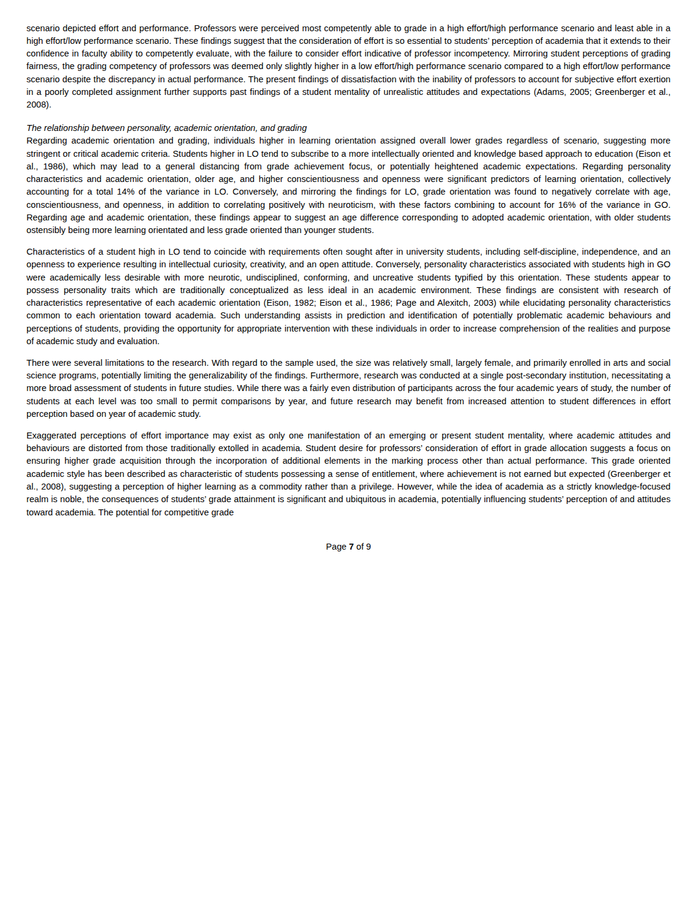scenario depicted effort and performance. Professors were perceived most competently able to grade in a high effort/high performance scenario and least able in a high effort/low performance scenario. These findings suggest that the consideration of effort is so essential to students’ perception of academia that it extends to their confidence in faculty ability to competently evaluate, with the failure to consider effort indicative of professor incompetency. Mirroring student perceptions of grading fairness, the grading competency of professors was deemed only slightly higher in a low effort/high performance scenario compared to a high effort/low performance scenario despite the discrepancy in actual performance. The present findings of dissatisfaction with the inability of professors to account for subjective effort exertion in a poorly completed assignment further supports past findings of a student mentality of unrealistic attitudes and expectations (Adams, 2005; Greenberger et al., 2008).
The relationship between personality, academic orientation, and grading
Regarding academic orientation and grading, individuals higher in learning orientation assigned overall lower grades regardless of scenario, suggesting more stringent or critical academic criteria. Students higher in LO tend to subscribe to a more intellectually oriented and knowledge based approach to education (Eison et al., 1986), which may lead to a general distancing from grade achievement focus, or potentially heightened academic expectations. Regarding personality characteristics and academic orientation, older age, and higher conscientiousness and openness were significant predictors of learning orientation, collectively accounting for a total 14% of the variance in LO. Conversely, and mirroring the findings for LO, grade orientation was found to negatively correlate with age, conscientiousness, and openness, in addition to correlating positively with neuroticism, with these factors combining to account for 16% of the variance in GO. Regarding age and academic orientation, these findings appear to suggest an age difference corresponding to adopted academic orientation, with older students ostensibly being more learning orientated and less grade oriented than younger students.
Characteristics of a student high in LO tend to coincide with requirements often sought after in university students, including self-discipline, independence, and an openness to experience resulting in intellectual curiosity, creativity, and an open attitude. Conversely, personality characteristics associated with students high in GO were academically less desirable with more neurotic, undisciplined, conforming, and uncreative students typified by this orientation. These students appear to possess personality traits which are traditionally conceptualized as less ideal in an academic environment. These findings are consistent with research of characteristics representative of each academic orientation (Eison, 1982; Eison et al., 1986; Page and Alexitch, 2003) while elucidating personality characteristics common to each orientation toward academia. Such understanding assists in prediction and identification of potentially problematic academic behaviours and perceptions of students, providing the opportunity for appropriate intervention with these individuals in order to increase comprehension of the realities and purpose of academic study and evaluation.
There were several limitations to the research. With regard to the sample used, the size was relatively small, largely female, and primarily enrolled in arts and social science programs, potentially limiting the generalizability of the findings. Furthermore, research was conducted at a single post-secondary institution, necessitating a more broad assessment of students in future studies. While there was a fairly even distribution of participants across the four academic years of study, the number of students at each level was too small to permit comparisons by year, and future research may benefit from increased attention to student differences in effort perception based on year of academic study.
Exaggerated perceptions of effort importance may exist as only one manifestation of an emerging or present student mentality, where academic attitudes and behaviours are distorted from those traditionally extolled in academia. Student desire for professors’ consideration of effort in grade allocation suggests a focus on ensuring higher grade acquisition through the incorporation of additional elements in the marking process other than actual performance. This grade oriented academic style has been described as characteristic of students possessing a sense of entitlement, where achievement is not earned but expected (Greenberger et al., 2008), suggesting a perception of higher learning as a commodity rather than a privilege. However, while the idea of academia as a strictly knowledge-focused realm is noble, the consequences of students’ grade attainment is significant and ubiquitous in academia, potentially influencing students’ perception of and attitudes toward academia. The potential for competitive grade
Page 7 of 9